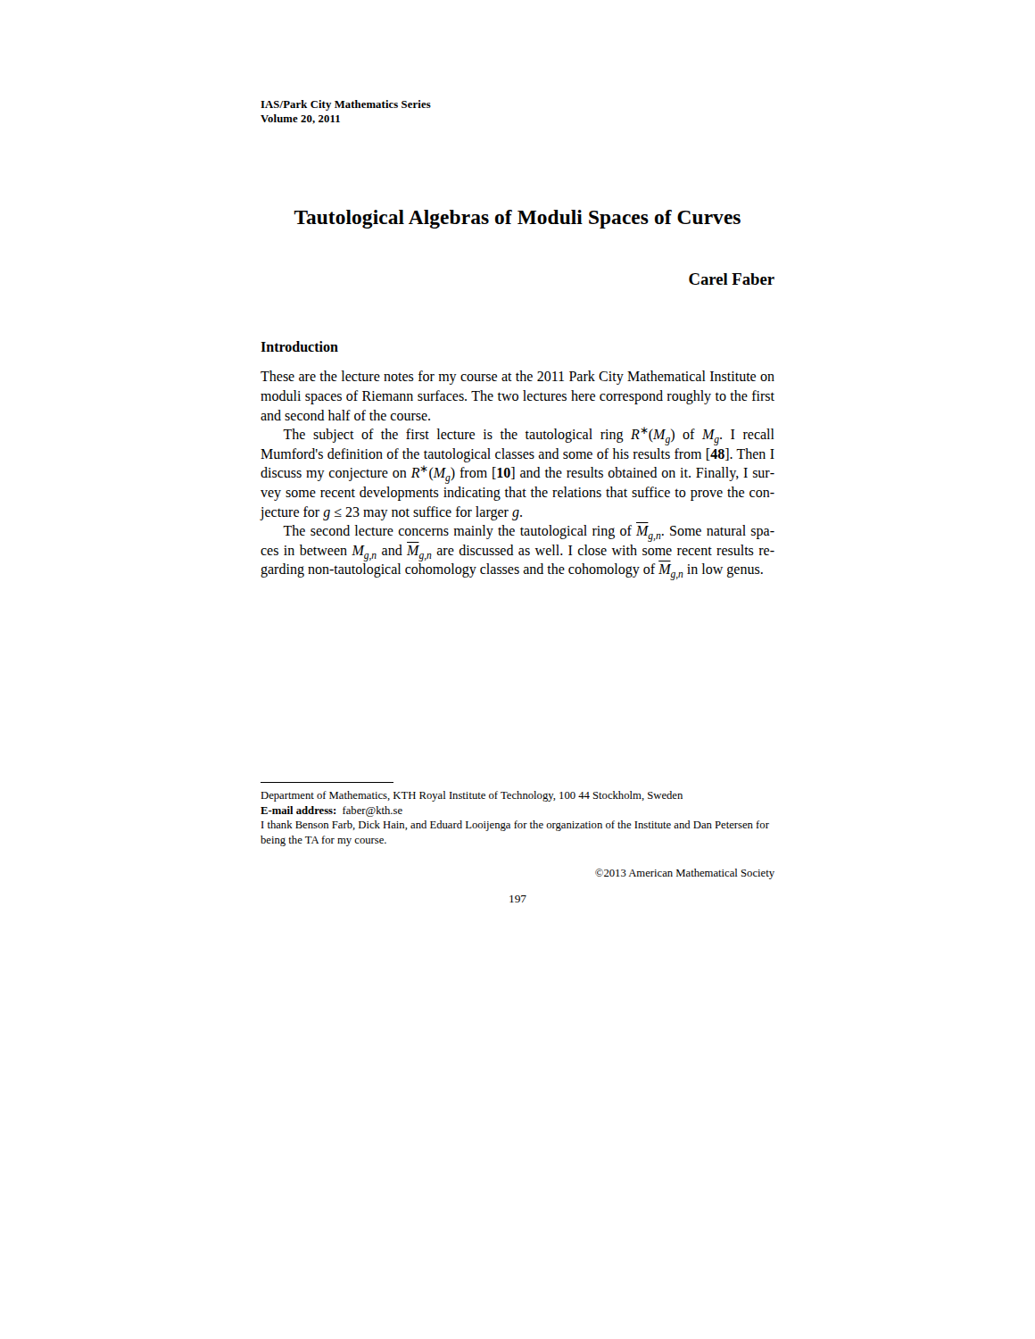IAS/Park City Mathematics Series
Volume 20, 2011
Tautological Algebras of Moduli Spaces of Curves
Carel Faber
Introduction
These are the lecture notes for my course at the 2011 Park City Mathematical Institute on moduli spaces of Riemann surfaces. The two lectures here correspond roughly to the first and second half of the course.
The subject of the first lecture is the tautological ring R∗(Mg) of Mg. I recall Mumford's definition of the tautological classes and some of his results from [48]. Then I discuss my conjecture on R∗(Mg) from [10] and the results obtained on it. Finally, I survey some recent developments indicating that the relations that suffice to prove the conjecture for g ≤ 23 may not suffice for larger g.
The second lecture concerns mainly the tautological ring of Mg,n. Some natural spaces in between Mg,n and Mg,n are discussed as well. I close with some recent results regarding non-tautological cohomology classes and the cohomology of Mg,n in low genus.
Department of Mathematics, KTH Royal Institute of Technology, 100 44 Stockholm, Sweden
E-mail address: faber@kth.se
I thank Benson Farb, Dick Hain, and Eduard Looijenga for the organization of the Institute and Dan Petersen for being the TA for my course.
©2013 American Mathematical Society
197